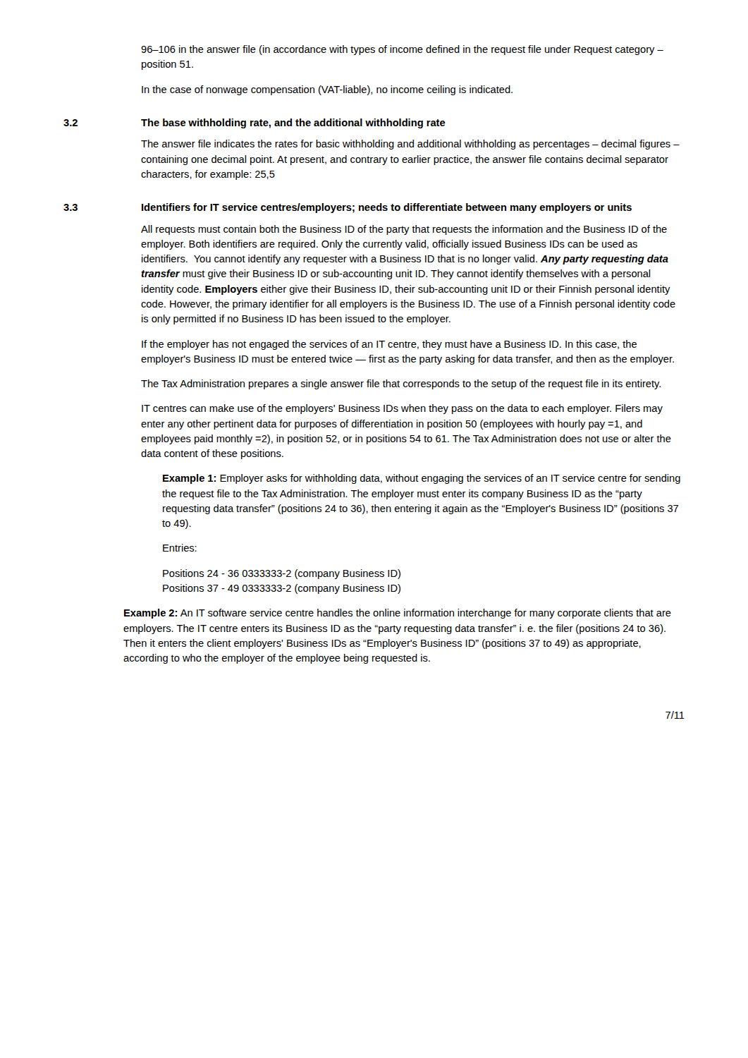96–106 in the answer file (in accordance with types of income defined in the request file under Request category – position 51.
In the case of nonwage compensation (VAT-liable), no income ceiling is indicated.
3.2 The base withholding rate, and the additional withholding rate
The answer file indicates the rates for basic withholding and additional withholding as percentages – decimal figures – containing one decimal point. At present, and contrary to earlier practice, the answer file contains decimal separator characters, for example: 25,5
3.3 Identifiers for IT service centres/employers; needs to differentiate between many employers or units
All requests must contain both the Business ID of the party that requests the information and the Business ID of the employer. Both identifiers are required. Only the currently valid, officially issued Business IDs can be used as identifiers. You cannot identify any requester with a Business ID that is no longer valid. Any party requesting data transfer must give their Business ID or sub-accounting unit ID. They cannot identify themselves with a personal identity code. Employers either give their Business ID, their sub-accounting unit ID or their Finnish personal identity code. However, the primary identifier for all employers is the Business ID. The use of a Finnish personal identity code is only permitted if no Business ID has been issued to the employer.
If the employer has not engaged the services of an IT centre, they must have a Business ID. In this case, the employer's Business ID must be entered twice — first as the party asking for data transfer, and then as the employer.
The Tax Administration prepares a single answer file that corresponds to the setup of the request file in its entirety.
IT centres can make use of the employers' Business IDs when they pass on the data to each employer. Filers may enter any other pertinent data for purposes of differentiation in position 50 (employees with hourly pay =1, and employees paid monthly =2), in position 52, or in positions 54 to 61. The Tax Administration does not use or alter the data content of these positions.
Example 1: Employer asks for withholding data, without engaging the services of an IT service centre for sending the request file to the Tax Administration. The employer must enter its company Business ID as the “party requesting data transfer” (positions 24 to 36), then entering it again as the “Employer's Business ID” (positions 37 to 49).
Entries:
Positions 24 - 36 0333333-2 (company Business ID)
Positions 37 - 49 0333333-2 (company Business ID)
Example 2: An IT software service centre handles the online information interchange for many corporate clients that are employers. The IT centre enters its Business ID as the “party requesting data transfer” i. e. the filer (positions 24 to 36). Then it enters the client employers' Business IDs as “Employer's Business ID” (positions 37 to 49) as appropriate, according to who the employer of the employee being requested is.
7/11